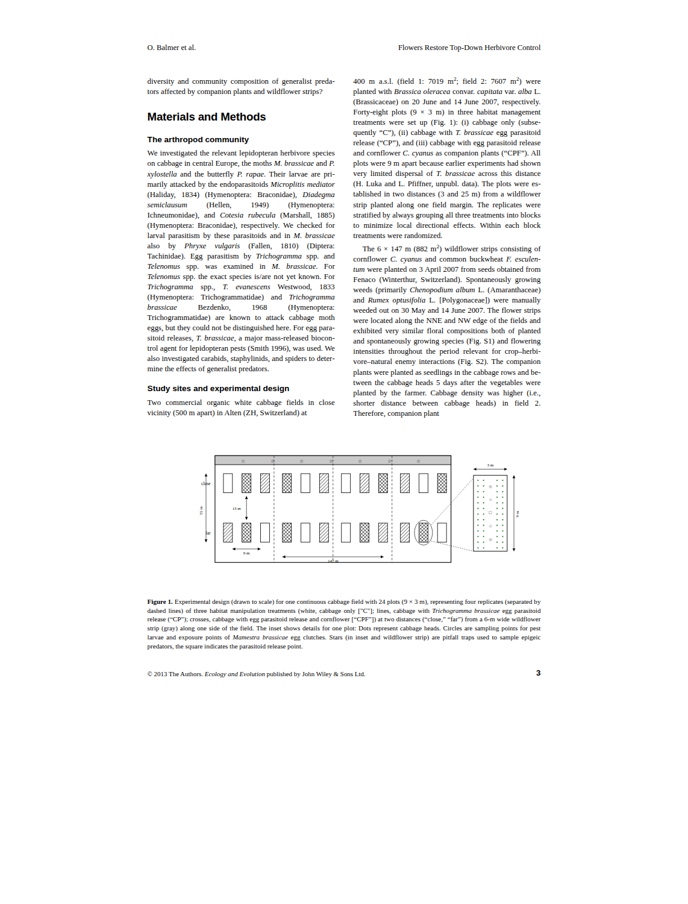O. Balmer et al.
Flowers Restore Top-Down Herbivore Control
diversity and community composition of generalist predators affected by companion plants and wildflower strips?
Materials and Methods
The arthropod community
We investigated the relevant lepidopteran herbivore species on cabbage in central Europe, the moths M. brassicae and P. xylostella and the butterfly P. rapae. Their larvae are primarily attacked by the endoparasitoids Microplitis mediator (Haliday, 1834) (Hymenoptera: Braconidae), Diadegma semiclausum (Hellen, 1949) (Hymenoptera: Ichneumonidae), and Cotesia rubecula (Marshall, 1885) (Hymenoptera: Braconidae), respectively. We checked for larval parasitism by these parasitoids and in M. brassicae also by Phryxe vulgaris (Fallen, 1810) (Diptera: Tachinidae). Egg parasitism by Trichogramma spp. and Telenomus spp. was examined in M. brassicae. For Telenomus spp. the exact species is/are not yet known. For Trichogramma spp., T. evanescens Westwood, 1833 (Hymenoptera: Trichogrammatidae) and Trichogramma brassicae Bezdenko, 1968 (Hymenoptera: Trichogrammatidae) are known to attack cabbage moth eggs, but they could not be distinguished here. For egg parasitoid releases, T. brassicae, a major mass-released biocontrol agent for lepidopteran pests (Smith 1996), was used. We also investigated carabids, staphylinids, and spiders to determine the effects of generalist predators.
Study sites and experimental design
Two commercial organic white cabbage fields in close vicinity (500 m apart) in Alten (ZH, Switzerland) at
400 m a.s.l. (field 1: 7019 m2; field 2: 7607 m2) were planted with Brassica oleracea convar. capitata var. alba L. (Brassicaceae) on 20 June and 14 June 2007, respectively. Forty-eight plots (9 × 3 m) in three habitat management treatments were set up (Fig. 1): (i) cabbage only (subsequently “C”), (ii) cabbage with T. brassicae egg parasitoid release (“CP”), and (iii) cabbage with egg parasitoid release and cornflower C. cyanus as companion plants (“CPF”). All plots were 9 m apart because earlier experiments had shown very limited dispersal of T. brassicae across this distance (H. Luka and L. Pfiffner, unpubl. data). The plots were established in two distances (3 and 25 m) from a wildflower strip planted along one field margin. The replicates were stratified by always grouping all three treatments into blocks to minimize local directional effects. Within each block treatments were randomized.
The 6 × 147 m (882 m2) wildflower strips consisting of cornflower C. cyanus and common buckwheat F. esculentum were planted on 3 April 2007 from seeds obtained from Fenaco (Winterthur, Switzerland). Spontaneously growing weeds (primarily Chenopodium album L. (Amaranthaceae) and Rumex optusifolia L. [Polygonaceae]) were manually weeded out on 30 May and 14 June 2007. The flower strips were located along the NNE and NW edge of the fields and exhibited very similar floral compositions both of planted and spontaneously growing species (Fig. S1) and flowering intensities throughout the period relevant for crop–herbivore–natural enemy interactions (Fig. S2). The companion plants were planted as seedlings in the cabbage rows and between the cabbage heads 5 days after the vegetables were planted by the farmer. Cabbage density was higher (i.e., shorter distance between cabbage heads) in field 2. Therefore, companion plant
☆ ☆ ☆ ☆ ☆ ☆ ☆ close far 55 m 13 m 9 m 147 m ☉ ☆ □ ☆ ☉ 3 m 9 m
Figure 1. Experimental design (drawn to scale) for one continuous cabbage field with 24 plots (9 × 3 m), representing four replicates (separated by dashed lines) of three habitat manipulation treatments (white, cabbage only ["C"]; lines, cabbage with Trichogramma brassicae egg parasitoid release (“CP”); crosses, cabbage with egg parasitoid release and cornflower [“CPF”]) at two distances (“close,” “far”) from a 6-m wide wildflower strip (gray) along one side of the field. The inset shows details for one plot: Dots represent cabbage heads. Circles are sampling points for pest larvae and exposure points of Mamestra brassicae egg clutches. Stars (in inset and wildflower strip) are pitfall traps used to sample epigeic predators, the square indicates the parasitoid release point.
© 2013 The Authors. Ecology and Evolution published by John Wiley & Sons Ltd.
3